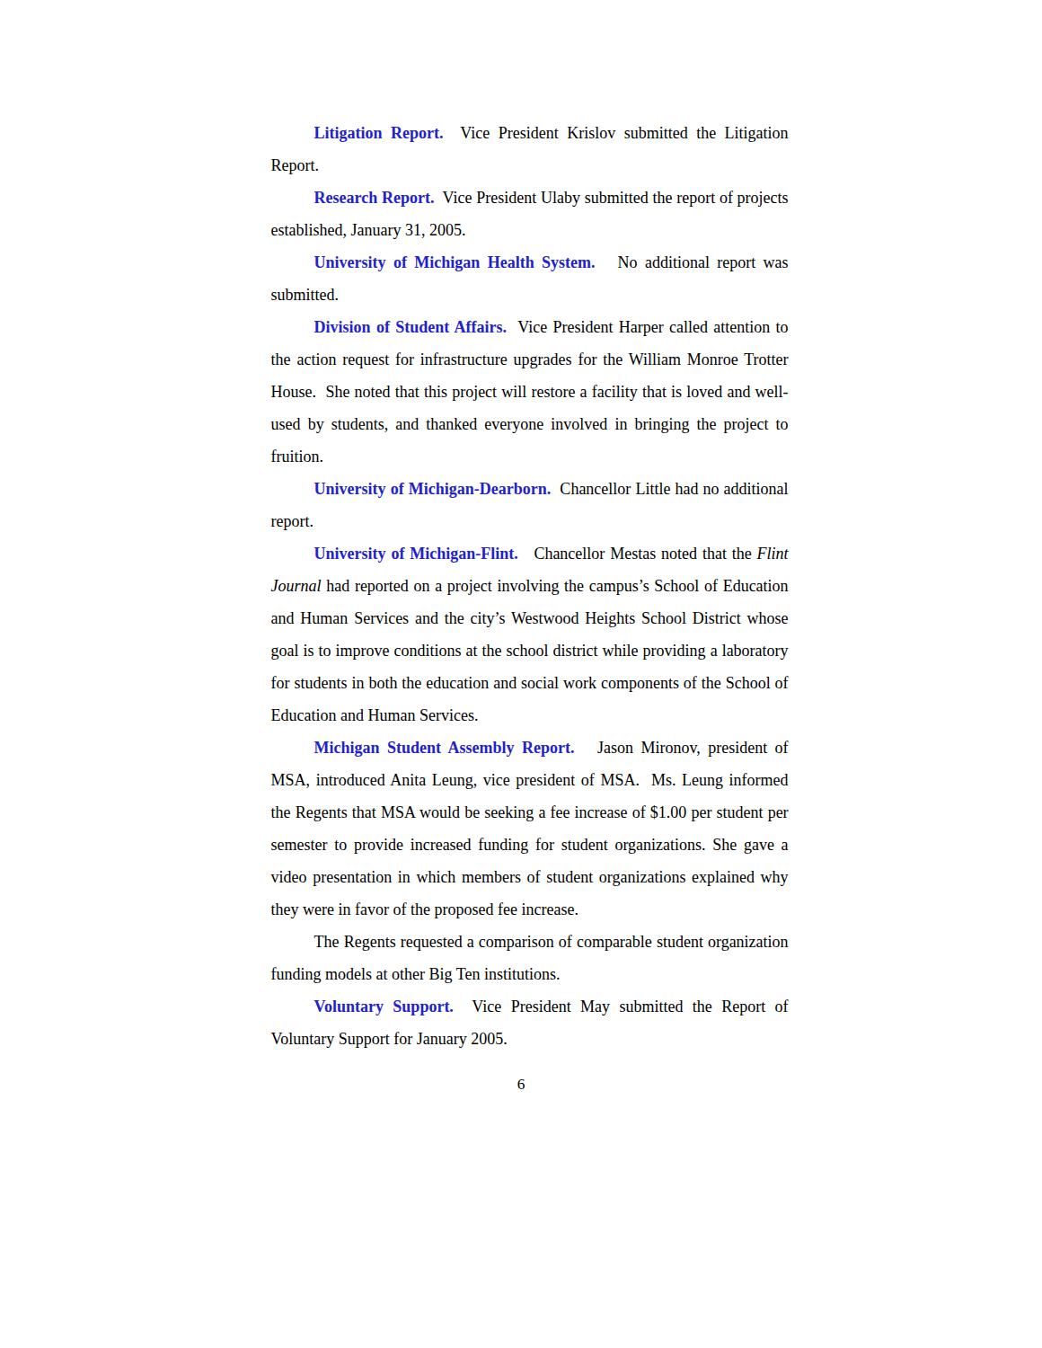Litigation Report. Vice President Krislov submitted the Litigation Report.
Research Report. Vice President Ulaby submitted the report of projects established, January 31, 2005.
University of Michigan Health System. No additional report was submitted.
Division of Student Affairs. Vice President Harper called attention to the action request for infrastructure upgrades for the William Monroe Trotter House. She noted that this project will restore a facility that is loved and well-used by students, and thanked everyone involved in bringing the project to fruition.
University of Michigan-Dearborn. Chancellor Little had no additional report.
University of Michigan-Flint. Chancellor Mestas noted that the Flint Journal had reported on a project involving the campus’s School of Education and Human Services and the city’s Westwood Heights School District whose goal is to improve conditions at the school district while providing a laboratory for students in both the education and social work components of the School of Education and Human Services.
Michigan Student Assembly Report. Jason Mironov, president of MSA, introduced Anita Leung, vice president of MSA. Ms. Leung informed the Regents that MSA would be seeking a fee increase of $1.00 per student per semester to provide increased funding for student organizations. She gave a video presentation in which members of student organizations explained why they were in favor of the proposed fee increase.
The Regents requested a comparison of comparable student organization funding models at other Big Ten institutions.
Voluntary Support. Vice President May submitted the Report of Voluntary Support for January 2005.
6